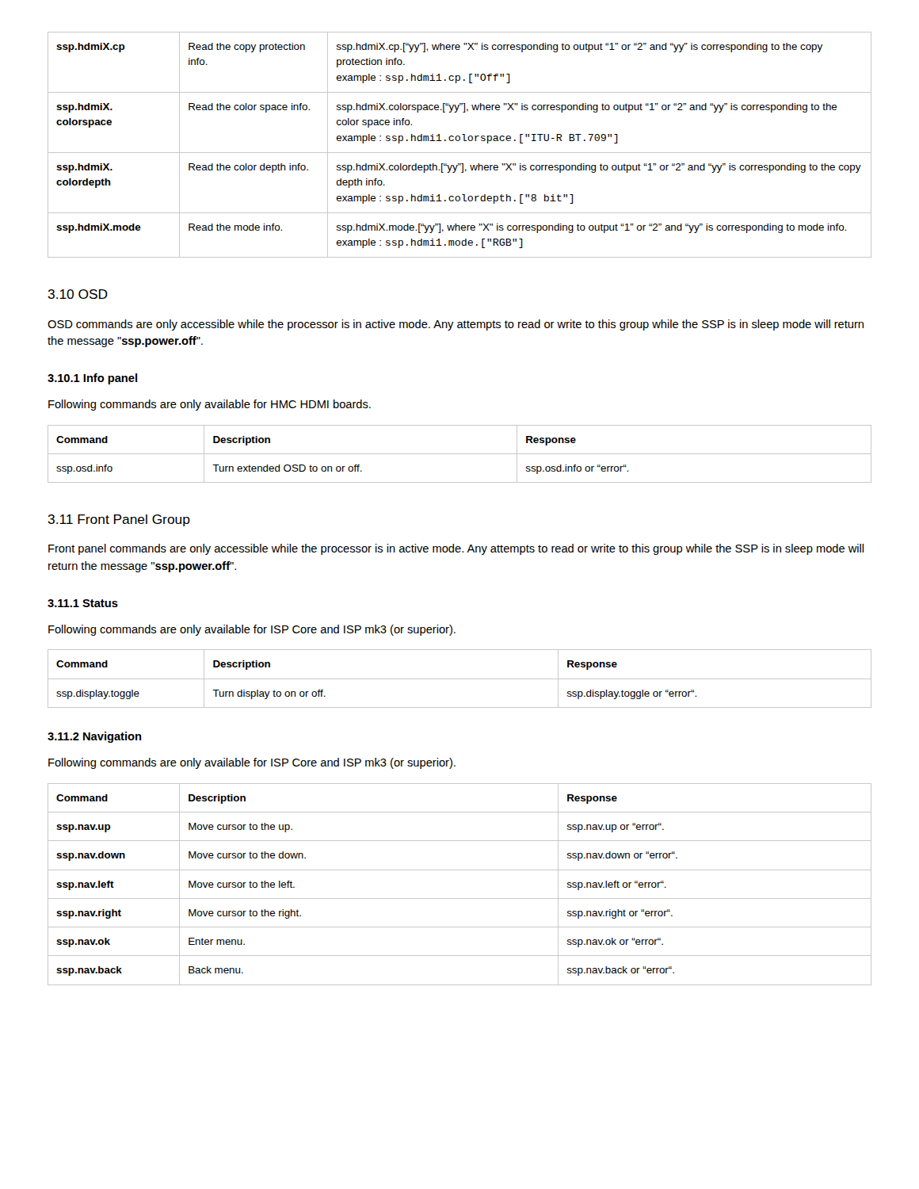| ssp.hdmiX.cp | Read the copy protection info. | ssp.hdmiX.cp.[“yy”], where "X" is corresponding to output “1” or “2” and “yy” is corresponding to the copy protection info. example : ssp.hdmi1.cp.["Off"] |
| ssp.hdmiX. colorspace | Read the color space info. | ssp.hdmiX.colorspace.[“yy”], where "X" is corresponding to output “1” or “2” and “yy” is corresponding to the color space info. example : ssp.hdmi1.colorspace.["ITU-R BT.709"] |
| ssp.hdmiX. colordepth | Read the color depth info. | ssp.hdmiX.colordepth.[“yy”], where "X" is corresponding to output “1” or “2” and “yy” is corresponding to the copy depth info. example : ssp.hdmi1.colordepth.["8 bit"] |
| ssp.hdmiX.mode | Read the mode info. | ssp.hdmiX.mode.[“yy”], where "X" is corresponding to output “1” or “2” and “yy” is corresponding to mode info. example : ssp.hdmi1.mode.["RGB"] |
3.10 OSD
OSD commands are only accessible while the processor is in active mode. Any attempts to read or write to this group while the SSP is in sleep mode will return the message "ssp.power.off".
3.10.1 Info panel
Following commands are only available for HMC HDMI boards.
| Command | Description | Response |
| --- | --- | --- |
| ssp.osd.info | Turn extended OSD to on or off. | ssp.osd.info or “error“. |
3.11 Front Panel Group
Front panel commands are only accessible while the processor is in active mode. Any attempts to read or write to this group while the SSP is in sleep mode will return the message "ssp.power.off".
3.11.1 Status
Following commands are only available for ISP Core and ISP mk3 (or superior).
| Command | Description | Response |
| --- | --- | --- |
| ssp.display.toggle | Turn display to on or off. | ssp.display.toggle or “error“. |
3.11.2 Navigation
Following commands are only available for ISP Core and ISP mk3 (or superior).
| Command | Description | Response |
| --- | --- | --- |
| ssp.nav.up | Move cursor to the up. | ssp.nav.up or “error“. |
| ssp.nav.down | Move cursor to the down. | ssp.nav.down or “error“. |
| ssp.nav.left | Move cursor to the left. | ssp.nav.left or “error“. |
| ssp.nav.right | Move cursor to the right. | ssp.nav.right or “error“. |
| ssp.nav.ok | Enter menu. | ssp.nav.ok or “error“. |
| ssp.nav.back | Back menu. | ssp.nav.back or “error“. |